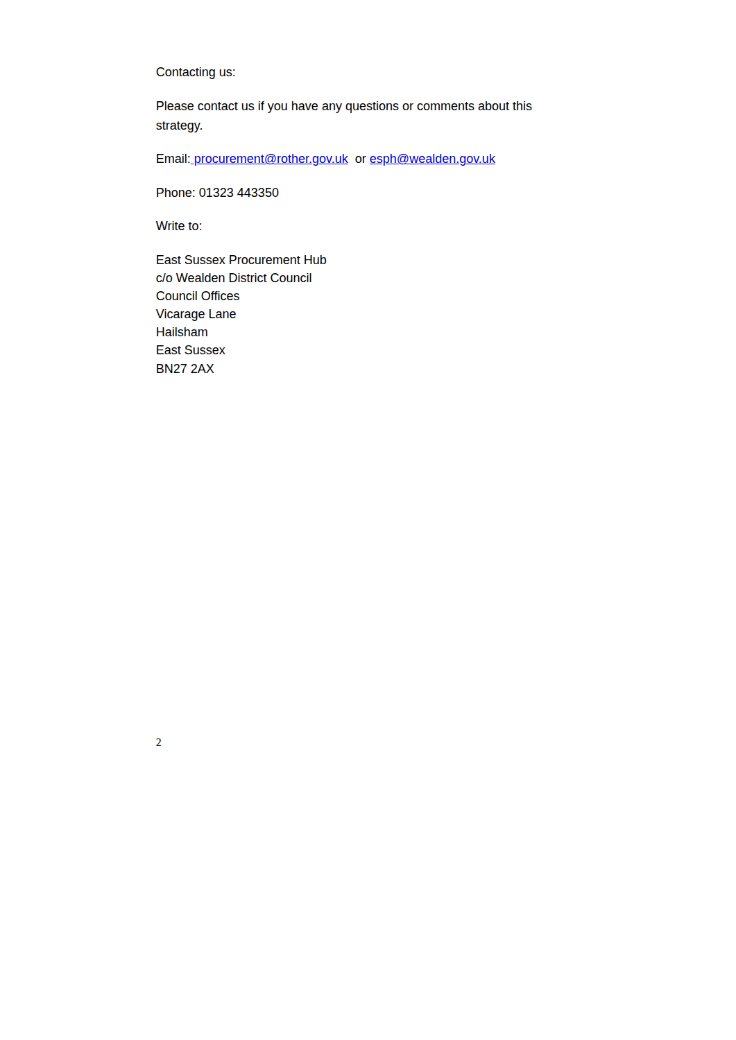Contacting us:
Please contact us if you have any questions or comments about this strategy.
Email: procurement@rother.gov.uk or esph@wealden.gov.uk
Phone: 01323 443350
Write to:
East Sussex Procurement Hub c/o Wealden District Council Council Offices Vicarage Lane Hailsham East Sussex BN27 2AX
2